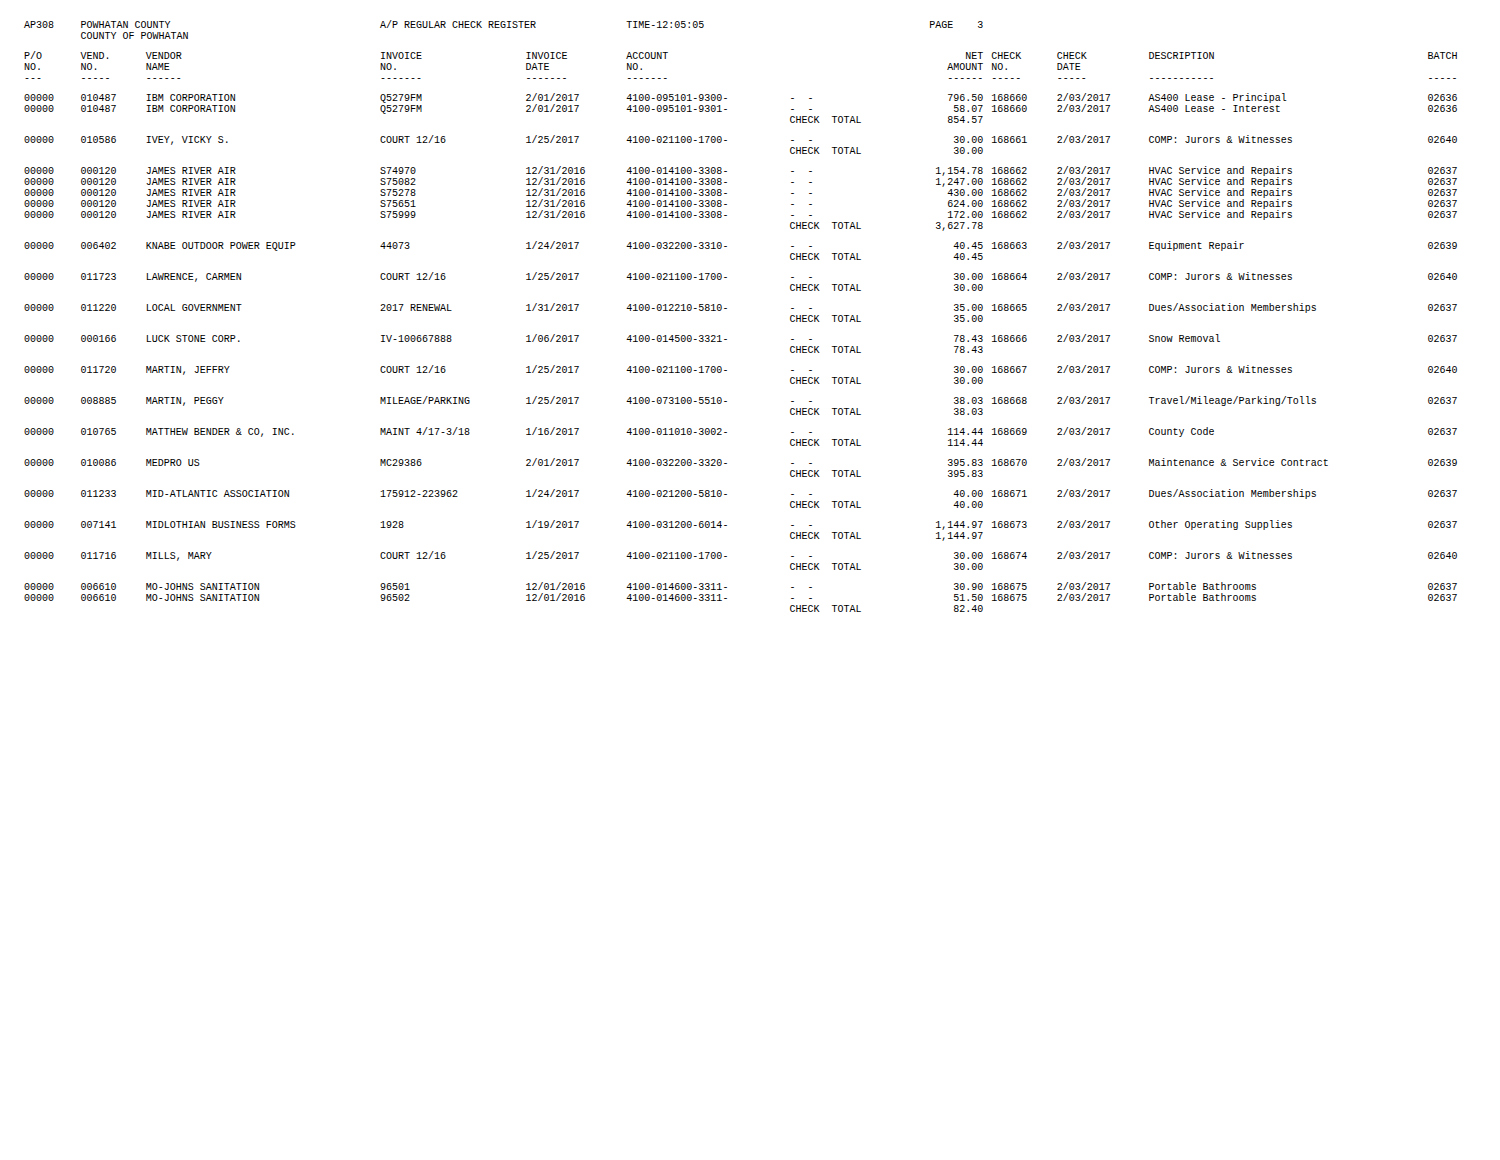| AP308 | POWHATAN COUNTY COUNTY OF POWHATAN | A/P REGULAR CHECK REGISTER | TIME-12:05:05 | PAGE 3 | | | | |
| --- | --- | --- | --- | --- | --- | --- | --- | --- |
| P/O NO. --- | VEND. NO. ----- | VENDOR NAME ------ | INVOICE NO. ------- | INVOICE DATE ------- | ACCOUNT NO. ------- | | NET AMOUNT ------ | CHECK NO. ----- | CHECK DATE ----- | DESCRIPTION ----------- | BATCH ----- |
| 00000 | 010487 | IBM CORPORATION | Q5279FM | 2/01/2017 | 4100-095101-9300- | - - | 796.50 | 168660 | 2/03/2017 | AS400 Lease - Principal | 02636 |
| 00000 | 010487 | IBM CORPORATION | Q5279FM | 2/01/2017 | 4100-095101-9301- | - - | 58.07 | 168660 | 2/03/2017 | AS400 Lease - Interest | 02636 |
| | | | | | | CHECK TOTAL | 854.57 | | | | |
| 00000 | 010586 | IVEY, VICKY S. | COURT 12/16 | 1/25/2017 | 4100-021100-1700- | - - | 30.00 | 168661 | 2/03/2017 | COMP: Jurors & Witnesses | 02640 |
| | | | | | | CHECK TOTAL | 30.00 | | | | |
| 00000 | 000120 | JAMES RIVER AIR | S74970 | 12/31/2016 | 4100-014100-3308- | - - | 1,154.78 | 168662 | 2/03/2017 | HVAC Service and Repairs | 02637 |
| 00000 | 000120 | JAMES RIVER AIR | S75082 | 12/31/2016 | 4100-014100-3308- | - - | 1,247.00 | 168662 | 2/03/2017 | HVAC Service and Repairs | 02637 |
| 00000 | 000120 | JAMES RIVER AIR | S75278 | 12/31/2016 | 4100-014100-3308- | - - | 430.00 | 168662 | 2/03/2017 | HVAC Service and Repairs | 02637 |
| 00000 | 000120 | JAMES RIVER AIR | S75651 | 12/31/2016 | 4100-014100-3308- | - - | 624.00 | 168662 | 2/03/2017 | HVAC Service and Repairs | 02637 |
| 00000 | 000120 | JAMES RIVER AIR | S75999 | 12/31/2016 | 4100-014100-3308- | - - | 172.00 | 168662 | 2/03/2017 | HVAC Service and Repairs | 02637 |
| | | | | | | CHECK TOTAL | 3,627.78 | | | | |
| 00000 | 006402 | KNABE OUTDOOR POWER EQUIP | 44073 | 1/24/2017 | 4100-032200-3310- | - - | 40.45 | 168663 | 2/03/2017 | Equipment Repair | 02639 |
| | | | | | | CHECK TOTAL | 40.45 | | | | |
| 00000 | 011723 | LAWRENCE, CARMEN | COURT 12/16 | 1/25/2017 | 4100-021100-1700- | - - | 30.00 | 168664 | 2/03/2017 | COMP: Jurors & Witnesses | 02640 |
| | | | | | | CHECK TOTAL | 30.00 | | | | |
| 00000 | 011220 | LOCAL GOVERNMENT | 2017 RENEWAL | 1/31/2017 | 4100-012210-5810- | - - | 35.00 | 168665 | 2/03/2017 | Dues/Association Memberships | 02637 |
| | | | | | | CHECK TOTAL | 35.00 | | | | |
| 00000 | 000166 | LUCK STONE CORP. | IV-100667888 | 1/06/2017 | 4100-014500-3321- | - - | 78.43 | 168666 | 2/03/2017 | Snow Removal | 02637 |
| | | | | | | CHECK TOTAL | 78.43 | | | | |
| 00000 | 011720 | MARTIN, JEFFRY | COURT 12/16 | 1/25/2017 | 4100-021100-1700- | - - | 30.00 | 168667 | 2/03/2017 | COMP: Jurors & Witnesses | 02640 |
| | | | | | | CHECK TOTAL | 30.00 | | | | |
| 00000 | 008885 | MARTIN, PEGGY | MILEAGE/PARKING | 1/25/2017 | 4100-073100-5510- | - - | 38.03 | 168668 | 2/03/2017 | Travel/Mileage/Parking/Tolls | 02637 |
| | | | | | | CHECK TOTAL | 38.03 | | | | |
| 00000 | 010765 | MATTHEW BENDER & CO, INC. | MAINT 4/17-3/18 | 1/16/2017 | 4100-011010-3002- | - - | 114.44 | 168669 | 2/03/2017 | County Code | 02637 |
| | | | | | | CHECK TOTAL | 114.44 | | | | |
| 00000 | 010086 | MEDPRO US | MC29386 | 2/01/2017 | 4100-032200-3320- | - - | 395.83 | 168670 | 2/03/2017 | Maintenance & Service Contract | 02639 |
| | | | | | | CHECK TOTAL | 395.83 | | | | |
| 00000 | 011233 | MID-ATLANTIC ASSOCIATION | 175912-223962 | 1/24/2017 | 4100-021200-5810- | - - | 40.00 | 168671 | 2/03/2017 | Dues/Association Memberships | 02637 |
| | | | | | | CHECK TOTAL | 40.00 | | | | |
| 00000 | 007141 | MIDLOTHIAN BUSINESS FORMS | 1928 | 1/19/2017 | 4100-031200-6014- | - - | 1,144.97 | 168673 | 2/03/2017 | Other Operating Supplies | 02637 |
| | | | | | | CHECK TOTAL | 1,144.97 | | | | |
| 00000 | 011716 | MILLS, MARY | COURT 12/16 | 1/25/2017 | 4100-021100-1700- | - - | 30.00 | 168674 | 2/03/2017 | COMP: Jurors & Witnesses | 02640 |
| | | | | | | CHECK TOTAL | 30.00 | | | | |
| 00000 | 006610 | MO-JOHNS SANITATION | 96501 | 12/01/2016 | 4100-014600-3311- | - - | 30.90 | 168675 | 2/03/2017 | Portable Bathrooms | 02637 |
| 00000 | 006610 | MO-JOHNS SANITATION | 96502 | 12/01/2016 | 4100-014600-3311- | - - | 51.50 | 168675 | 2/03/2017 | Portable Bathrooms | 02637 |
| | | | | | | CHECK TOTAL | 82.40 | | | | |